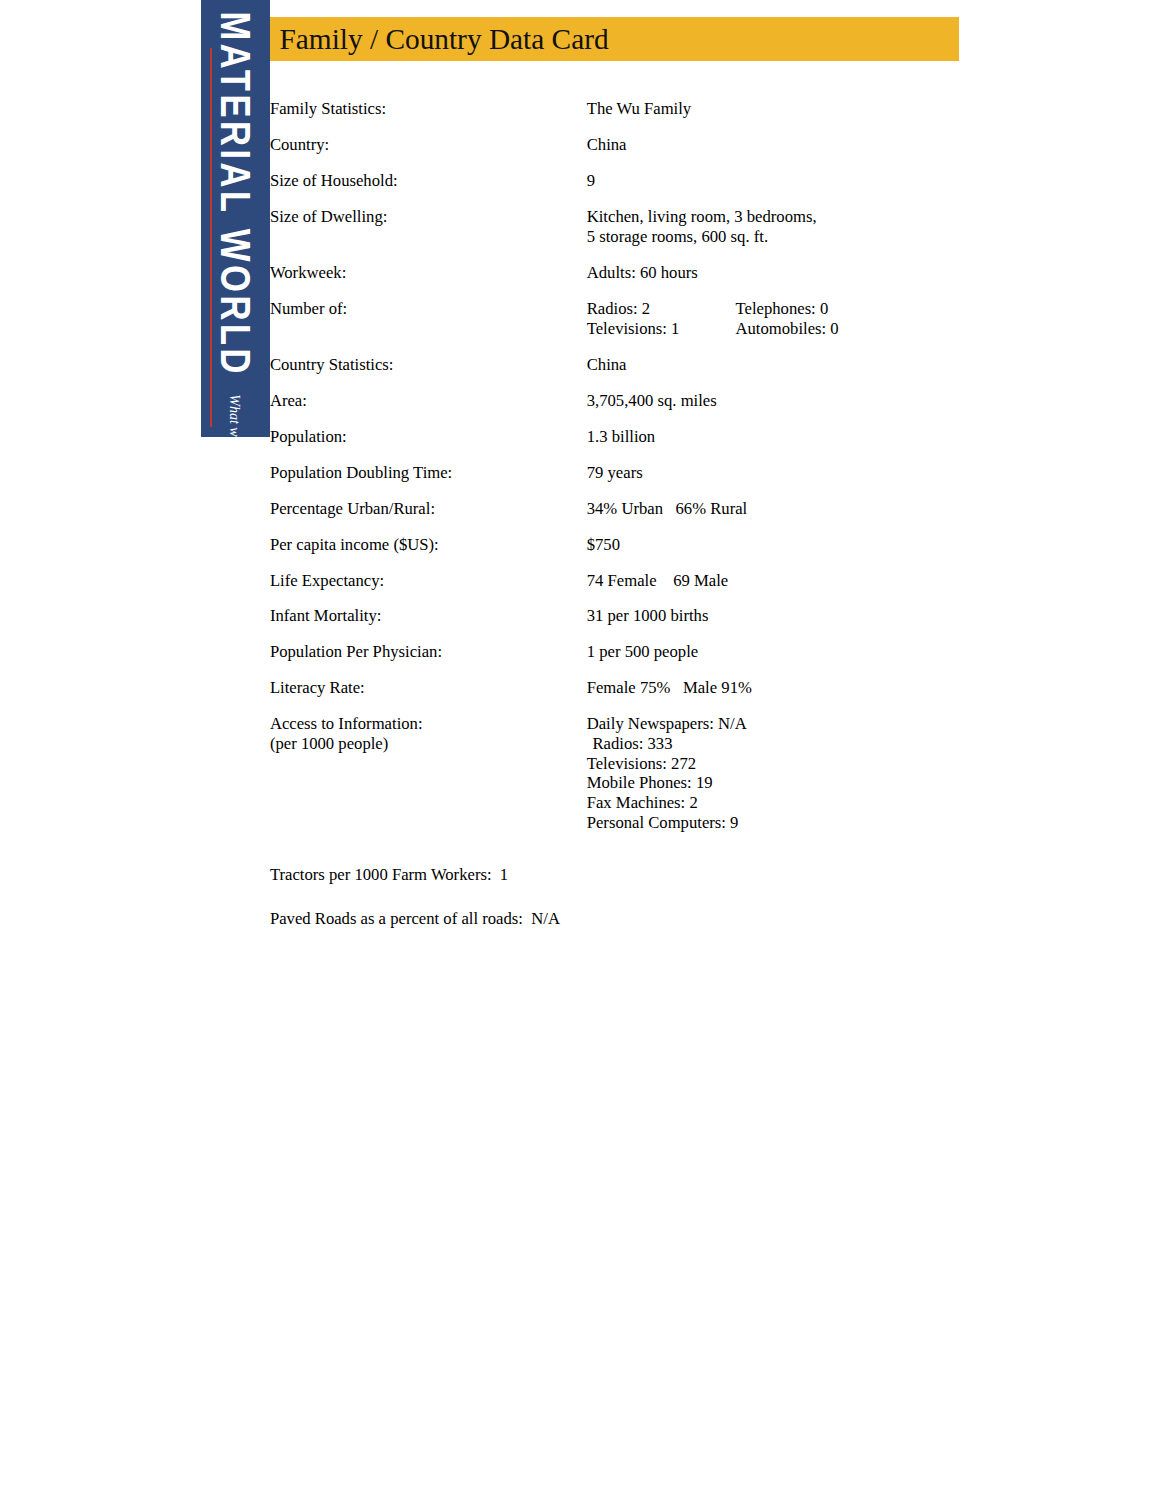MATERIAL WORLD What we have. What we have in common.
Family / Country Data Card
| Family Statistics: | The Wu Family |
| Country: | China |
| Size of Household: | 9 |
| Size of Dwelling: | Kitchen, living room, 3 bedrooms, 5 storage rooms, 600 sq. ft. |
| Workweek: | Adults: 60 hours |
| Number of: | Radios: 2 Telephones: 0 Televisions: 1 Automobiles: 0 |
| Country Statistics: | China |
| Area: | 3,705,400 sq. miles |
| Population: | 1.3 billion |
| Population Doubling Time: | 79 years |
| Percentage Urban/Rural: | 34% Urban 66% Rural |
| Per capita income ($US): | $750 |
| Life Expectancy: | 74 Female 69 Male |
| Infant Mortality: | 31 per 1000 births |
| Population Per Physician: | 1 per 500 people |
| Literacy Rate: | Female 75% Male 91% |
| Access to Information: (per 1000 people) | Daily Newspapers: N/A Radios: 333 Televisions: 272 Mobile Phones: 19 Fax Machines: 2 Personal Computers: 9 |
Tractors per 1000 Farm Workers: 1
Paved Roads as a percent of all roads: N/A